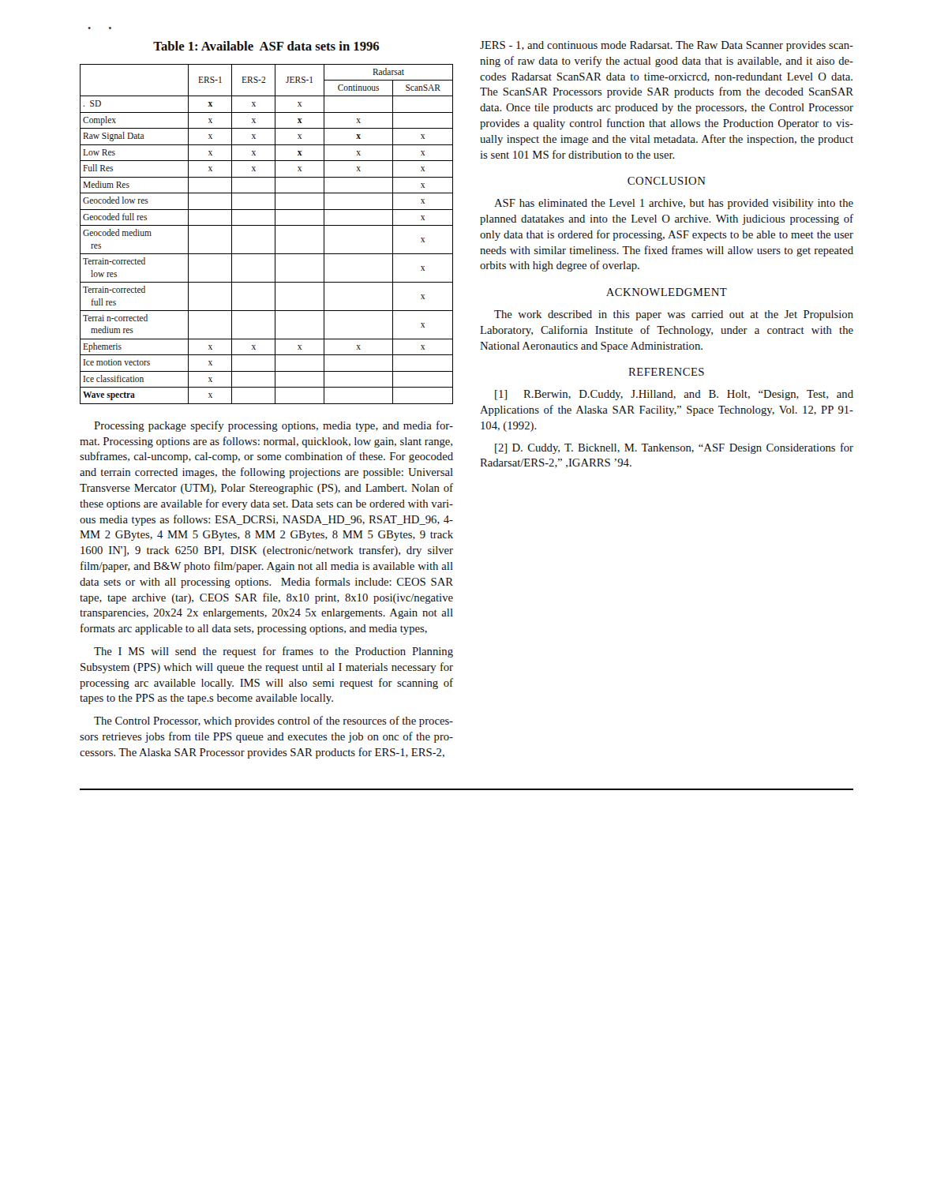• •
Table 1: Available ASF data sets in 1996
| | ERS-1 | ERS-2 | JERS-1 | Radarsat |
| --- | --- | --- | --- | --- |
| Continuous | ScanSAR |
| . SD | x | x | x | | |
| Complex | x | x | x | x | |
| Raw Signal Data | x | x | x | x | x |
| Low Res | x | x | x | x | x |
| Full Res | x | x | x | x | x |
| Medium Res | | | | | x |
| Geocoded low res | | | | | x |
| Geocoded full res | | | | | x |
| Geocoded medium res | | | | | x |
| Terrain-corrected low res | | | | | x |
| Terrain-corrected full res | | | | | x |
| Terrai n-corrected medium res | | | | | x |
| Ephemeris | x | x | x | x | x |
| Ice motion vectors | x | | | | |
| Ice classification | x | | | | |
| Wave spectra | x | | | | |
Processing package specify processing options, media type, and media format. Processing options are as follows: normal, quicklook, low gain, slant range, subframes, cal-uncomp, cal-comp, or some combination of these. For geocoded and terrain corrected images, the following projections are possible: Universal Transverse Mercator (UTM), Polar Stereographic (PS), and Lambert. Nolan of these options are available for every data set. Data sets can be ordered with various media types as follows: ESA_DCRSi, NASDA_HD_96, RSAT_HD_96, 4-MM 2 GBytes, 4 MM 5 GBytes, 8 MM 2 GBytes, 8 MM 5 GBytes, 9 track 1600 IN'], 9 track 6250 BPI, DISK (electronic/network transfer), dry silver film/paper, and B&W photo film/paper. Again not all media is available with all data sets or with all processing options. Media formals include: CEOS SAR tape, tape archive (tar), CEOS SAR file, 8x10 print, 8x10 posi(ivc/negative transparencies, 20x24 2x enlargements, 20x24 5x enlargements. Again not all formats arc applicable to all data sets, processing options, and media types,
The I MS will send the request for frames to the Production Planning Subsystem (PPS) which will queue the request until al I materials necessary for processing arc available locally. IMS will also semi request for scanning of tapes to the PPS as the tape.s become available locally.
The Control Processor, which provides control of the resources of the processors retrieves jobs from tile PPS queue and executes the job on onc of the processors. The Alaska SAR Processor provides SAR products for ERS-1, ERS-2,
JERS - 1, and continuous mode Radarsat. The Raw Data Scanner provides scanning of raw data to verify the actual good data that is available, and it aiso decodes Radarsat ScanSAR data to time-orxicrcd, non-redundant Level O data. The ScanSAR Processors provide SAR products from the decoded ScanSAR data. Once tile products arc produced by the processors, the Control Processor provides a quality control function that allows the Production Operator to visually inspect the image and the vital metadata. After the inspection, the product is sent 101 MS for distribution to the user.
CONCLUSION
ASF has eliminated the Level 1 archive, but has provided visibility into the planned datatakes and into the Level O archive. With judicious processing of only data that is ordered for processing, ASF expects to be able to meet the user needs with similar timeliness. The fixed frames will allow users to get repeated orbits with high degree of overlap.
ACKNOWLEDGMENT
The work described in this paper was carried out at the Jet Propulsion Laboratory, California Institute of Technology, under a contract with the National Aeronautics and Space Administration.
REFERENCES
[1] R.Berwin, D.Cuddy, J.Hilland, and B. Holt, “Design, Test, and Applications of the Alaska SAR Facility,” Space Technology, Vol. 12, PP 91-104, (1992).
[2] D. Cuddy, T. Bicknell, M. Tankenson, “ASF Design Considerations for Radarsat/ERS-2,” ,IGARRS ’94.